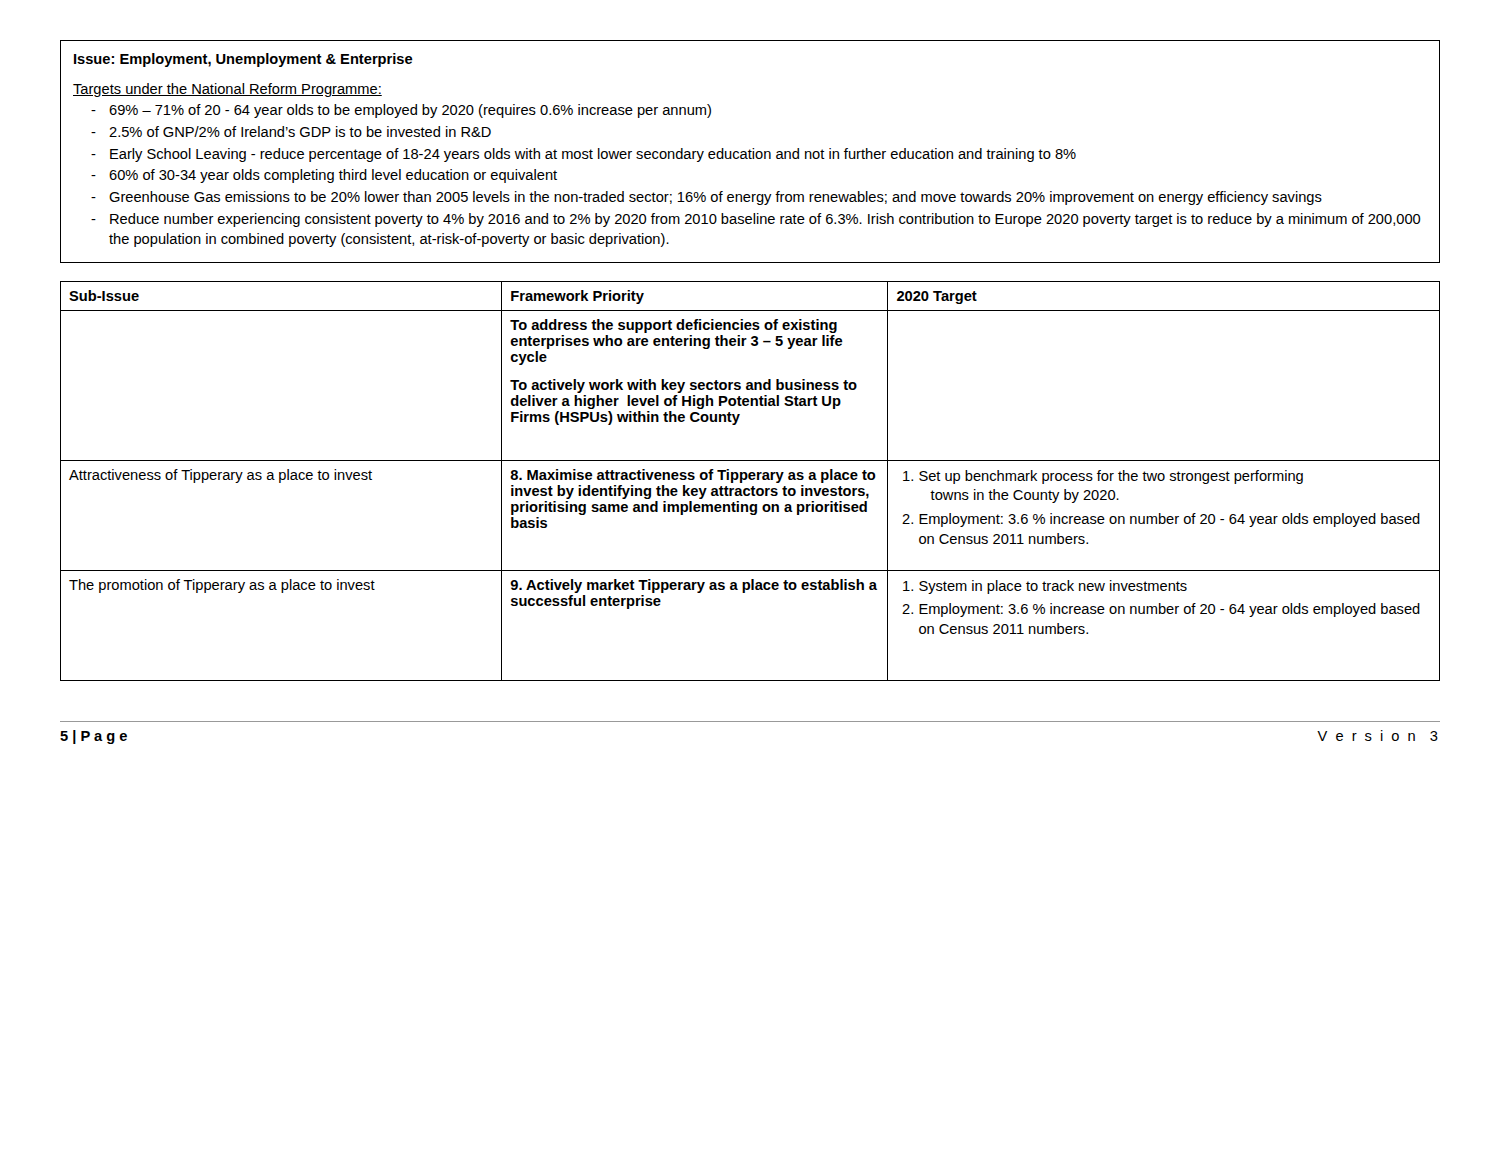Issue: Employment, Unemployment & Enterprise
Targets under the National Reform Programme:
69% – 71% of 20 - 64 year olds to be employed by 2020 (requires 0.6% increase per annum)
2.5% of GNP/2% of Ireland’s GDP is to be invested in R&D
Early School Leaving - reduce percentage of 18-24 years olds with at most lower secondary education and not in further education and training to 8%
60% of 30-34 year olds completing third level education or equivalent
Greenhouse Gas emissions to be 20% lower than 2005 levels in the non-traded sector; 16% of energy from renewables; and move towards 20% improvement on energy efficiency savings
Reduce number experiencing consistent poverty to 4% by 2016 and to 2% by 2020 from 2010 baseline rate of 6.3%. Irish contribution to Europe 2020 poverty target is to reduce by a minimum of 200,000 the population in combined poverty (consistent, at-risk-of-poverty or basic deprivation).
| Sub-Issue | Framework Priority | 2020 Target |
| --- | --- | --- |
| | To address the support deficiencies of existing enterprises who are entering their 3 – 5 year life cycle To actively work with key sectors and business to deliver a higher level of High Potential Start Up Firms (HSPUs) within the County | |
| Attractiveness of Tipperary as a place to invest | 8. Maximise attractiveness of Tipperary as a place to invest by identifying the key attractors to investors, prioritising same and implementing on a prioritised basis | Set up benchmark process for the two strongest performing towns in the County by 2020. Employment: 3.6 % increase on number of 20 - 64 year olds employed based on Census 2011 numbers. |
| The promotion of Tipperary as a place to invest | 9. Actively market Tipperary as a place to establish a successful enterprise | System in place to track new investments Employment: 3.6 % increase on number of 20 - 64 year olds employed based on Census 2011 numbers. |
5 | P a g e V e r s i o n 3